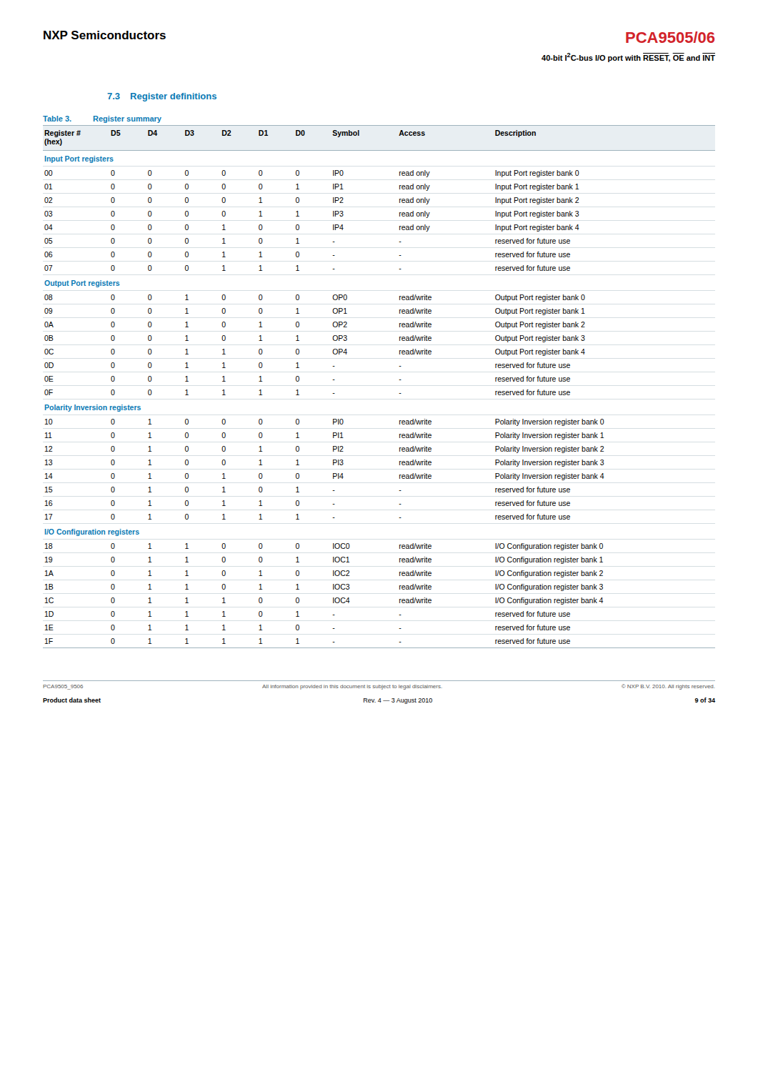NXP Semiconductors
PCA9505/06
40-bit I2C-bus I/O port with RESET, OE and INT
7.3 Register definitions
Table 3. Register summary
| Register # (hex) | D5 | D4 | D3 | D2 | D1 | D0 | Symbol | Access | Description |
| --- | --- | --- | --- | --- | --- | --- | --- | --- | --- |
| Input Port registers |
| 00 | 0 | 0 | 0 | 0 | 0 | 0 | IP0 | read only | Input Port register bank 0 |
| 01 | 0 | 0 | 0 | 0 | 0 | 1 | IP1 | read only | Input Port register bank 1 |
| 02 | 0 | 0 | 0 | 0 | 1 | 0 | IP2 | read only | Input Port register bank 2 |
| 03 | 0 | 0 | 0 | 0 | 1 | 1 | IP3 | read only | Input Port register bank 3 |
| 04 | 0 | 0 | 0 | 1 | 0 | 0 | IP4 | read only | Input Port register bank 4 |
| 05 | 0 | 0 | 0 | 1 | 0 | 1 | - | - | reserved for future use |
| 06 | 0 | 0 | 0 | 1 | 1 | 0 | - | - | reserved for future use |
| 07 | 0 | 0 | 0 | 1 | 1 | 1 | - | - | reserved for future use |
| Output Port registers |
| 08 | 0 | 0 | 1 | 0 | 0 | 0 | OP0 | read/write | Output Port register bank 0 |
| 09 | 0 | 0 | 1 | 0 | 0 | 1 | OP1 | read/write | Output Port register bank 1 |
| 0A | 0 | 0 | 1 | 0 | 1 | 0 | OP2 | read/write | Output Port register bank 2 |
| 0B | 0 | 0 | 1 | 0 | 1 | 1 | OP3 | read/write | Output Port register bank 3 |
| 0C | 0 | 0 | 1 | 1 | 0 | 0 | OP4 | read/write | Output Port register bank 4 |
| 0D | 0 | 0 | 1 | 1 | 0 | 1 | - | - | reserved for future use |
| 0E | 0 | 0 | 1 | 1 | 1 | 0 | - | - | reserved for future use |
| 0F | 0 | 0 | 1 | 1 | 1 | 1 | - | - | reserved for future use |
| Polarity Inversion registers |
| 10 | 0 | 1 | 0 | 0 | 0 | 0 | PI0 | read/write | Polarity Inversion register bank 0 |
| 11 | 0 | 1 | 0 | 0 | 0 | 1 | PI1 | read/write | Polarity Inversion register bank 1 |
| 12 | 0 | 1 | 0 | 0 | 1 | 0 | PI2 | read/write | Polarity Inversion register bank 2 |
| 13 | 0 | 1 | 0 | 0 | 1 | 1 | PI3 | read/write | Polarity Inversion register bank 3 |
| 14 | 0 | 1 | 0 | 1 | 0 | 0 | PI4 | read/write | Polarity Inversion register bank 4 |
| 15 | 0 | 1 | 0 | 1 | 0 | 1 | - | - | reserved for future use |
| 16 | 0 | 1 | 0 | 1 | 1 | 0 | - | - | reserved for future use |
| 17 | 0 | 1 | 0 | 1 | 1 | 1 | - | - | reserved for future use |
| I/O Configuration registers |
| 18 | 0 | 1 | 1 | 0 | 0 | 0 | IOC0 | read/write | I/O Configuration register bank 0 |
| 19 | 0 | 1 | 1 | 0 | 0 | 1 | IOC1 | read/write | I/O Configuration register bank 1 |
| 1A | 0 | 1 | 1 | 0 | 1 | 0 | IOC2 | read/write | I/O Configuration register bank 2 |
| 1B | 0 | 1 | 1 | 0 | 1 | 1 | IOC3 | read/write | I/O Configuration register bank 3 |
| 1C | 0 | 1 | 1 | 1 | 0 | 0 | IOC4 | read/write | I/O Configuration register bank 4 |
| 1D | 0 | 1 | 1 | 1 | 0 | 1 | - | - | reserved for future use |
| 1E | 0 | 1 | 1 | 1 | 1 | 0 | - | - | reserved for future use |
| 1F | 0 | 1 | 1 | 1 | 1 | 1 | - | - | reserved for future use |
PCA9505_9506
All information provided in this document is subject to legal disclaimers.
© NXP B.V. 2010. All rights reserved.
Product data sheet
Rev. 4 — 3 August 2010
9 of 34